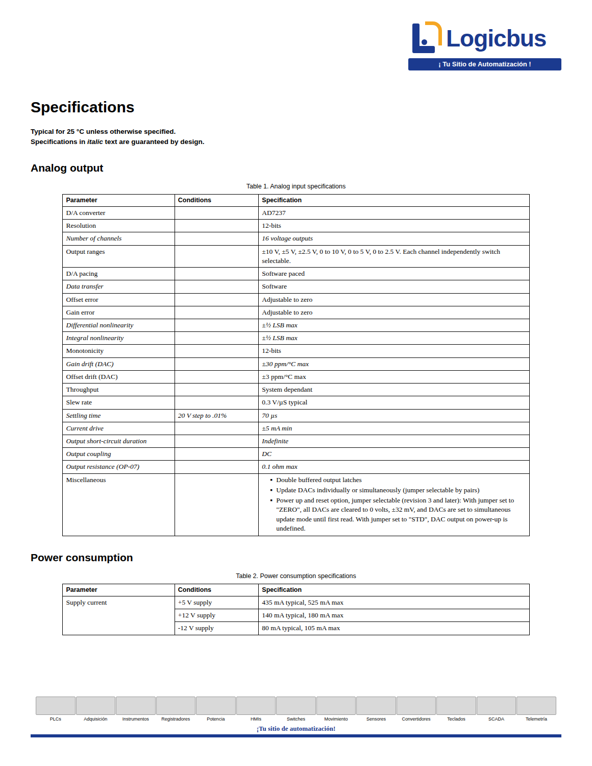Logicbus
¡ Tu Sitio de Automatización !
Specifications
Typical for 25 °C unless otherwise specified.
Specifications in italic text are guaranteed by design.
Analog output
Table 1. Analog input specifications
| Parameter | Conditions | Specification |
| --- | --- | --- |
| D/A converter | | AD7237 |
| Resolution | | 12-bits |
| Number of channels | | 16 voltage outputs |
| Output ranges | | ±10 V, ±5 V, ±2.5 V, 0 to 10 V, 0 to 5 V, 0 to 2.5 V. Each channel independently switch selectable. |
| D/A pacing | | Software paced |
| Data transfer | | Software |
| Offset error | | Adjustable to zero |
| Gain error | | Adjustable to zero |
| Differential nonlinearity | | ±½ LSB max |
| Integral nonlinearity | | ±½ LSB max |
| Monotonicity | | 12-bits |
| Gain drift (DAC) | | ±30 ppm/°C max |
| Offset drift (DAC) | | ±3 ppm/°C max |
| Throughput | | System dependant |
| Slew rate | | 0.3 V/µS typical |
| Settling time | 20 V step to .01% | 70 µs |
| Current drive | | ±5 mA min |
| Output short-circuit duration | | Indefinite |
| Output coupling | | DC |
| Output resistance (OP-07) | | 0.1 ohm max |
| Miscellaneous | | Double buffered output latches Update DACs individually or simultaneously (jumper selectable by pairs) Power up and reset option, jumper selectable (revision 3 and later): With jumper set to "ZERO", all DACs are cleared to 0 volts, ±32 mV, and DACs are set to simultaneous update mode until first read. With jumper set to "STD", DAC output on power-up is undefined. |
Power consumption
Table 2. Power consumption specifications
| Parameter | Conditions | Specification |
| --- | --- | --- |
| Supply current | +5 V supply | 435 mA typical, 525 mA max |
| +12 V supply | 140 mA typical, 180 mA max |
| -12 V supply | 80 mA typical, 105 mA max |
PLCs
Adquisición
Instrumentos
Registradores
Potencia
HMIs
Switches
Movimiento
Sensores
Convertidores
Teclados
SCADA
Telemetría
¡Tu sitio de automatización!